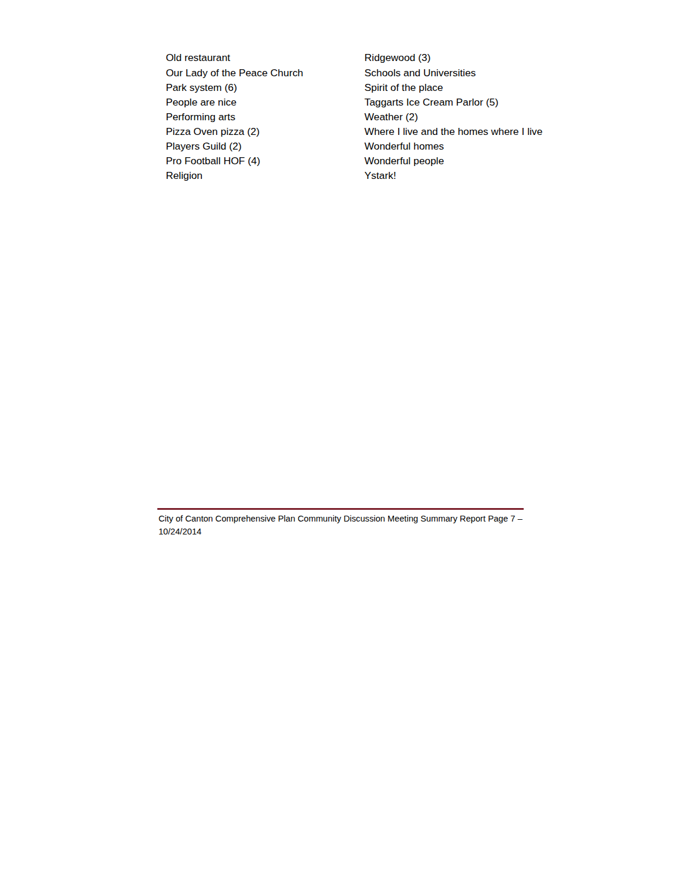Old restaurant
Our Lady of the Peace Church
Park system (6)
People are nice
Performing arts
Pizza Oven pizza (2)
Players Guild (2)
Pro Football HOF (4)
Religion
Ridgewood (3)
Schools and Universities
Spirit of the place
Taggarts Ice Cream Parlor (5)
Weather (2)
Where I live and the homes where I live
Wonderful homes
Wonderful people
Ystark!
City of Canton Comprehensive Plan Community Discussion Meeting Summary Report Page 7 – 10/24/2014